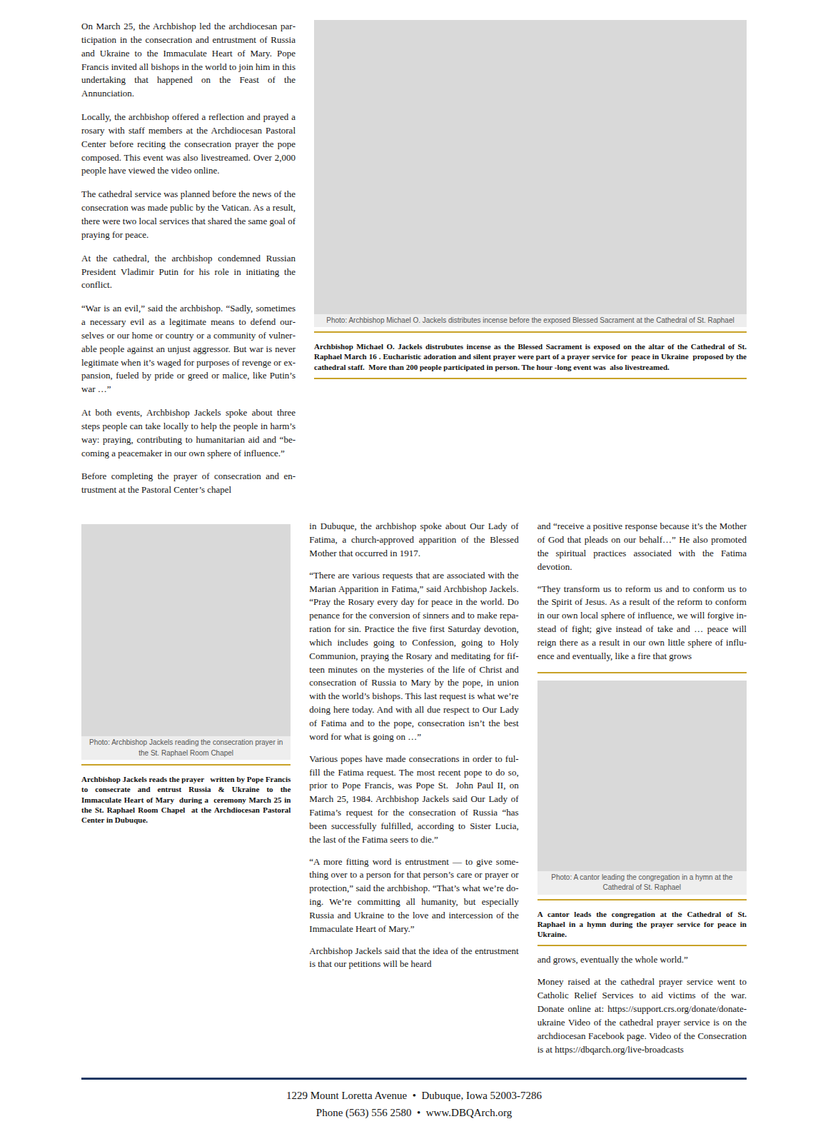On March 25, the Archbishop led the archdiocesan participation in the consecration and entrustment of Russia and Ukraine to the Immaculate Heart of Mary. Pope Francis invited all bishops in the world to join him in this undertaking that happened on the Feast of the Annunciation.
Locally, the archbishop offered a reflection and prayed a rosary with staff members at the Archdiocesan Pastoral Center before reciting the consecration prayer the pope composed. This event was also livestreamed. Over 2,000 people have viewed the video online.
The cathedral service was planned before the news of the consecration was made public by the Vatican. As a result, there were two local services that shared the same goal of praying for peace.
At the cathedral, the archbishop condemned Russian President Vladimir Putin for his role in initiating the conflict.
“War is an evil,” said the archbishop. “Sadly, sometimes a necessary evil as a legitimate means to defend ourselves or our home or country or a community of vulnerable people against an unjust aggressor. But war is never legitimate when it’s waged for purposes of revenge or expansion, fueled by pride or greed or malice, like Putin’s war …”
At both events, Archbishop Jackels spoke about three steps people can take locally to help the people in harm’s way: praying, contributing to humanitarian aid and “becoming a peacemaker in our own sphere of influence.”
Before completing the prayer of consecration and entrustment at the Pastoral Center’s chapel
Archbishop Michael O. Jackels distrubutes incense as the Blessed Sacrament is exposed on the altar of the Cathedral of St. Raphael March 16 . Eucharistic adoration and silent prayer were part of a prayer service for peace in Ukraine proposed by the cathedral staff. More than 200 people participated in person. The hour -long event was also livestreamed.
Archbishop Jackels reads the prayer written by Pope Francis to consecrate and entrust Russia & Ukraine to the Immaculate Heart of Mary during a ceremony March 25 in the St. Raphael Room Chapel at the Archdiocesan Pastoral Center in Dubuque.
in Dubuque, the archbishop spoke about Our Lady of Fatima, a church-approved apparition of the Blessed Mother that occurred in 1917.
“There are various requests that are associated with the Marian Apparition in Fatima,” said Archbishop Jackels. “Pray the Rosary every day for peace in the world. Do penance for the conversion of sinners and to make reparation for sin. Practice the five first Saturday devotion, which includes going to Confession, going to Holy Communion, praying the Rosary and meditating for fifteen minutes on the mysteries of the life of Christ and consecration of Russia to Mary by the pope, in union with the world’s bishops. This last request is what we’re doing here today. And with all due respect to Our Lady of Fatima and to the pope, consecration isn’t the best word for what is going on …”
Various popes have made consecrations in order to fulfill the Fatima request. The most recent pope to do so, prior to Pope Francis, was Pope St. John Paul II, on March 25, 1984. Archbishop Jackels said Our Lady of Fatima’s request for the consecration of Russia “has been successfully fulfilled, according to Sister Lucia, the last of the Fatima seers to die.”
“A more fitting word is entrustment — to give something over to a person for that person’s care or prayer or protection,” said the archbishop. “That’s what we’re doing. We’re committing all humanity, but especially Russia and Ukraine to the love and intercession of the Immaculate Heart of Mary.”
Archbishop Jackels said that the idea of the entrustment is that our petitions will be heard
and “receive a positive response because it’s the Mother of God that pleads on our behalf…” He also promoted the spiritual practices associated with the Fatima devotion.
“They transform us to reform us and to conform us to the Spirit of Jesus. As a result of the reform to conform in our own local sphere of influence, we will forgive instead of fight; give instead of take and … peace will reign there as a result in our own little sphere of influence and eventually, like a fire that grows
A cantor leads the congregation at the Cathedral of St. Raphael in a hymn during the prayer service for peace in Ukraine.
and grows, eventually the whole world.”
Money raised at the cathedral prayer service went to Catholic Relief Services to aid victims of the war. Donate online at: https://support.crs.org/donate/donate-ukraine Video of the cathedral prayer service is on the archdiocesan Facebook page. Video of the Consecration is at https://dbqarch.org/live-broadcasts
1229 Mount Loretta Avenue • Dubuque, Iowa 52003-7286
Phone (563) 556 2580 • www.DBQArch.org